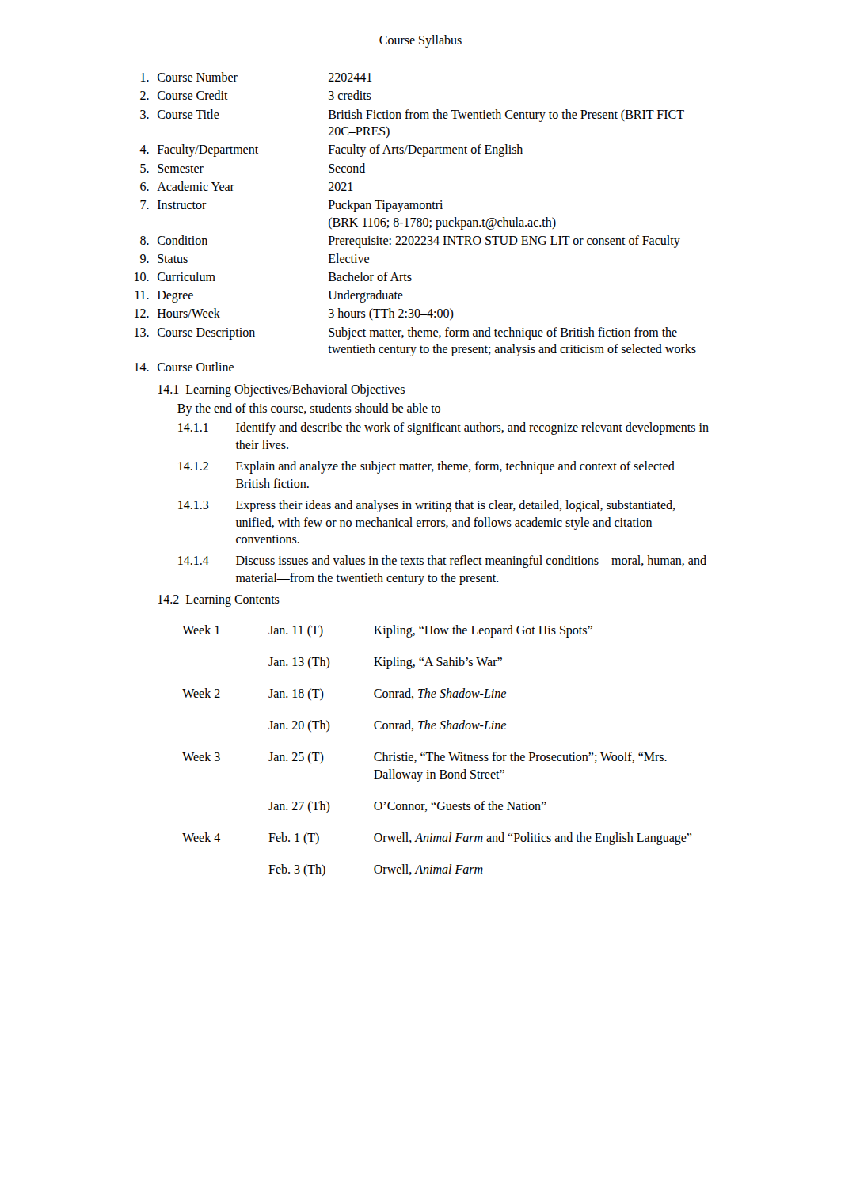Course Syllabus
Course Number 2202441
Course Credit 3 credits
Course Title British Fiction from the Twentieth Century to the Present (BRIT FICT 20C–PRES)
Faculty/Department Faculty of Arts/Department of English
Semester Second
Academic Year 2021
Instructor Puckpan Tipayamontri
(BRK 1106; 8-1780; puckpan.t@chula.ac.th)
Condition Prerequisite: 2202234 INTRO STUD ENG LIT or consent of Faculty
Status Elective
Curriculum Bachelor of Arts
Degree Undergraduate
Hours/Week 3 hours (TTh 2:30–4:00)
Course Description Subject matter, theme, form and technique of British fiction from the twentieth century to the present; analysis and criticism of selected works
Course Outline
14.1 Learning Objectives/Behavioral Objectives
By the end of this course, students should be able to
Identify and describe the work of significant authors, and recognize relevant developments in their lives.
Explain and analyze the subject matter, theme, form, technique and context of selected British fiction.
Express their ideas and analyses in writing that is clear, detailed, logical, substantiated, unified, with few or no mechanical errors, and follows academic style and citation conventions.
Discuss issues and values in the texts that reflect meaningful conditions—moral, human, and material—from the twentieth century to the present.
14.2 Learning Contents
| Week 1 | Jan. 11 (T) | Kipling, “How the Leopard Got His Spots” |
| | Jan. 13 (Th) | Kipling, “A Sahib’s War” |
| Week 2 | Jan. 18 (T) | Conrad, The Shadow-Line |
| | Jan. 20 (Th) | Conrad, The Shadow-Line |
| Week 3 | Jan. 25 (T) | Christie, “The Witness for the Prosecution”; Woolf, “Mrs. Dalloway in Bond Street” |
| | Jan. 27 (Th) | O’Connor, “Guests of the Nation” |
| Week 4 | Feb. 1 (T) | Orwell, Animal Farm and “Politics and the English Language” |
| | Feb. 3 (Th) | Orwell, Animal Farm |